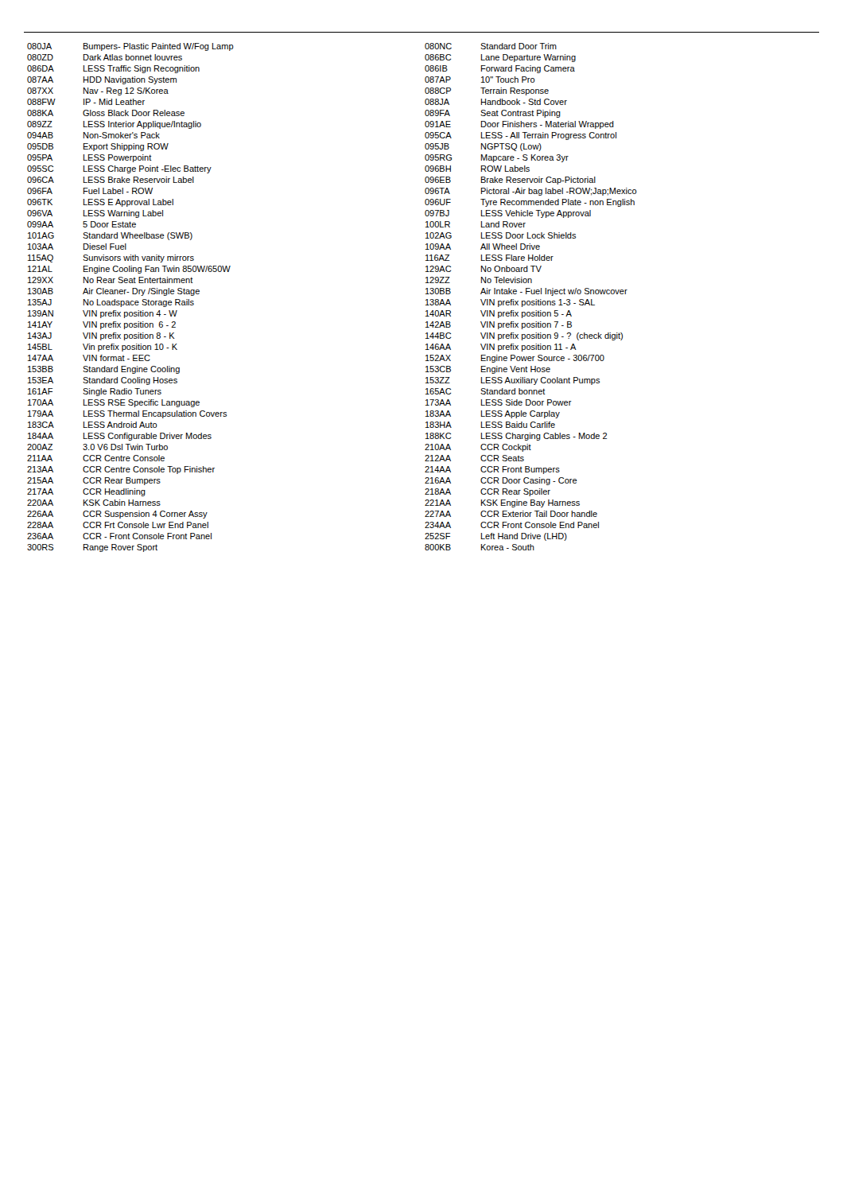| 080JA | Bumpers- Plastic Painted W/Fog Lamp | 080NC | Standard Door Trim |
| 080ZD | Dark Atlas bonnet louvres | 086BC | Lane Departure Warning |
| 086DA | LESS Traffic Sign Recognition | 086IB | Forward Facing Camera |
| 087AA | HDD Navigation System | 087AP | 10" Touch Pro |
| 087XX | Nav - Reg 12 S/Korea | 088CP | Terrain Response |
| 088FW | IP - Mid Leather | 088JA | Handbook - Std Cover |
| 088KA | Gloss Black Door Release | 089FA | Seat Contrast Piping |
| 089ZZ | LESS Interior Applique/Intaglio | 091AE | Door Finishers - Material Wrapped |
| 094AB | Non-Smoker's Pack | 095CA | LESS - All Terrain Progress Control |
| 095DB | Export Shipping ROW | 095JB | NGPTSQ (Low) |
| 095PA | LESS Powerpoint | 095RG | Mapcare - S Korea 3yr |
| 095SC | LESS Charge Point -Elec Battery | 096BH | ROW Labels |
| 096CA | LESS Brake Reservoir Label | 096EB | Brake Reservoir Cap-Pictorial |
| 096FA | Fuel Label - ROW | 096TA | Pictoral -Air bag label -ROW;Jap;Mexico |
| 096TK | LESS E Approval Label | 096UF | Tyre Recommended Plate - non English |
| 096VA | LESS Warning Label | 097BJ | LESS Vehicle Type Approval |
| 099AA | 5 Door Estate | 100LR | Land Rover |
| 101AG | Standard Wheelbase (SWB) | 102AG | LESS Door Lock Shields |
| 103AA | Diesel Fuel | 109AA | All Wheel Drive |
| 115AQ | Sunvisors with vanity mirrors | 116AZ | LESS Flare Holder |
| 121AL | Engine Cooling Fan Twin 850W/650W | 129AC | No Onboard TV |
| 129XX | No Rear Seat Entertainment | 129ZZ | No Television |
| 130AB | Air Cleaner- Dry /Single Stage | 130BB | Air Intake - Fuel Inject w/o Snowcover |
| 135AJ | No Loadspace Storage Rails | 138AA | VIN prefix positions 1-3 - SAL |
| 139AN | VIN prefix position 4 - W | 140AR | VIN prefix position 5 - A |
| 141AY | VIN prefix position 6 - 2 | 142AB | VIN prefix position 7 - B |
| 143AJ | VIN prefix position 8 - K | 144BC | VIN prefix position 9 - ? (check digit) |
| 145BL | Vin prefix position 10 - K | 146AA | VIN prefix position 11 - A |
| 147AA | VIN format - EEC | 152AX | Engine Power Source - 306/700 |
| 153BB | Standard Engine Cooling | 153CB | Engine Vent Hose |
| 153EA | Standard Cooling Hoses | 153ZZ | LESS Auxiliary Coolant Pumps |
| 161AF | Single Radio Tuners | 165AC | Standard bonnet |
| 170AA | LESS RSE Specific Language | 173AA | LESS Side Door Power |
| 179AA | LESS Thermal Encapsulation Covers | 183AA | LESS Apple Carplay |
| 183CA | LESS Android Auto | 183HA | LESS Baidu Carlife |
| 184AA | LESS Configurable Driver Modes | 188KC | LESS Charging Cables - Mode 2 |
| 200AZ | 3.0 V6 Dsl Twin Turbo | 210AA | CCR Cockpit |
| 211AA | CCR Centre Console | 212AA | CCR Seats |
| 213AA | CCR Centre Console Top Finisher | 214AA | CCR Front Bumpers |
| 215AA | CCR Rear Bumpers | 216AA | CCR Door Casing - Core |
| 217AA | CCR Headlining | 218AA | CCR Rear Spoiler |
| 220AA | KSK Cabin Harness | 221AA | KSK Engine Bay Harness |
| 226AA | CCR Suspension 4 Corner Assy | 227AA | CCR Exterior Tail Door handle |
| 228AA | CCR Frt Console Lwr End Panel | 234AA | CCR Front Console End Panel |
| 236AA | CCR - Front Console Front Panel | 252SF | Left Hand Drive (LHD) |
| 300RS | Range Rover Sport | 800KB | Korea - South |